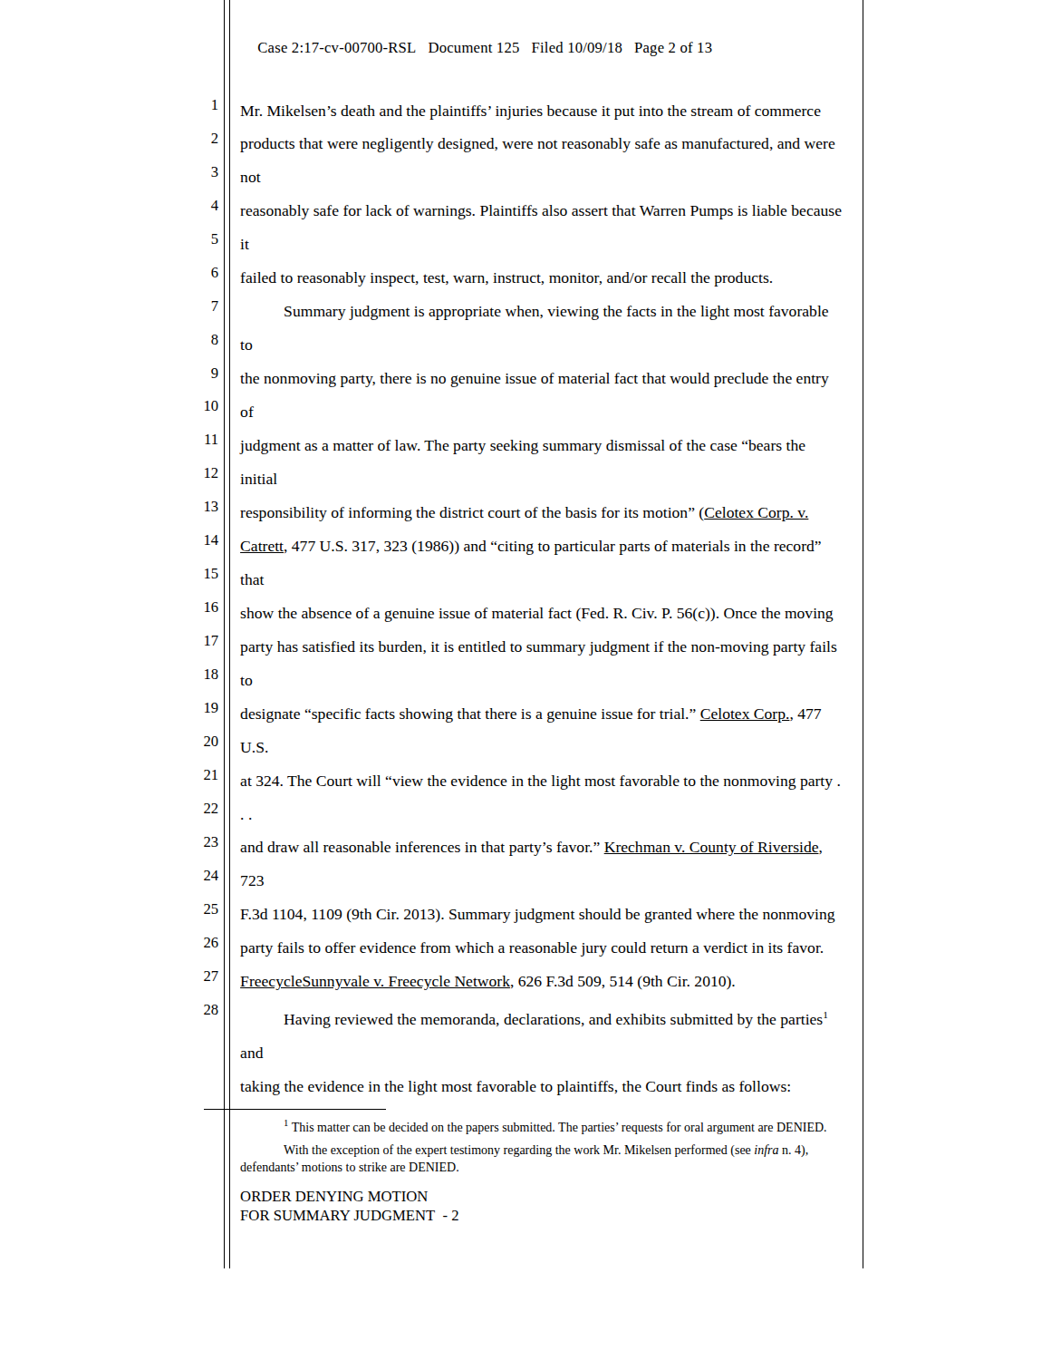Case 2:17-cv-00700-RSL Document 125 Filed 10/09/18 Page 2 of 13
1
2
3
4
5
6
7
8
9
10
11
12
13
14
15
16
17
18
19
20
21
22
23
24
25
26
27
28
Mr. Mikelsen’s death and the plaintiffs’ injuries because it put into the stream of commerce
products that were negligently designed, were not reasonably safe as manufactured, and were not
reasonably safe for lack of warnings. Plaintiffs also assert that Warren Pumps is liable because it
failed to reasonably inspect, test, warn, instruct, monitor, and/or recall the products.
Summary judgment is appropriate when, viewing the facts in the light most favorable to
the nonmoving party, there is no genuine issue of material fact that would preclude the entry of
judgment as a matter of law. The party seeking summary dismissal of the case “bears the initial
responsibility of informing the district court of the basis for its motion” (Celotex Corp. v.
Catrett, 477 U.S. 317, 323 (1986)) and “citing to particular parts of materials in the record” that
show the absence of a genuine issue of material fact (Fed. R. Civ. P. 56(c)). Once the moving
party has satisfied its burden, it is entitled to summary judgment if the non-moving party fails to
designate “specific facts showing that there is a genuine issue for trial.” Celotex Corp., 477 U.S.
at 324. The Court will “view the evidence in the light most favorable to the nonmoving party . . .
and draw all reasonable inferences in that party’s favor.” Krechman v. County of Riverside, 723
F.3d 1104, 1109 (9th Cir. 2013). Summary judgment should be granted where the nonmoving
party fails to offer evidence from which a reasonable jury could return a verdict in its favor.
FreecycleSunnyvale v. Freecycle Network, 626 F.3d 509, 514 (9th Cir. 2010).
Having reviewed the memoranda, declarations, and exhibits submitted by the parties1 and
taking the evidence in the light most favorable to plaintiffs, the Court finds as follows:
1 This matter can be decided on the papers submitted. The parties’ requests for oral argument are DENIED.
With the exception of the expert testimony regarding the work Mr. Mikelsen performed (see infra n. 4), defendants’ motions to strike are DENIED.
ORDER DENYING MOTION
FOR SUMMARY JUDGMENT - 2